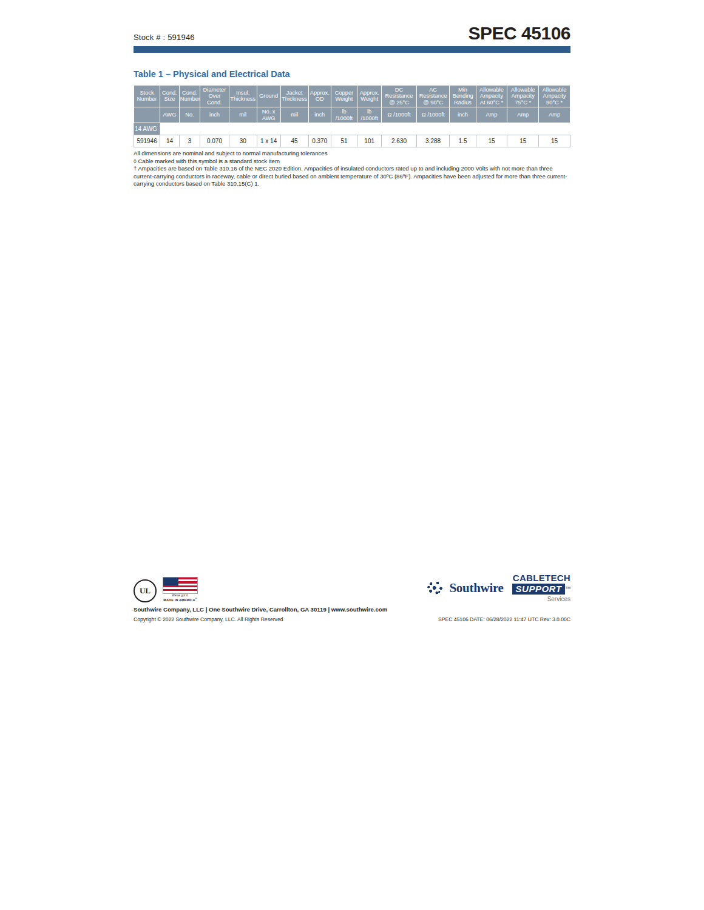Stock # : 591946
SPEC 45106
Table 1 – Physical and Electrical Data
| Stock Number | Cond. Size | Cond. Number | Diameter Over Cond. | Insul. Thickness | Ground | Jacket Thickness | Approx. OD | Copper Weight | Approx. Weight | DC Resistance @ 25°C | AC Resistance @ 90°C | Min Bending Radius | Allowable Ampacity At 60°C * | Allowable Ampacity 75°C * | Allowable Ampacity 90°C * |
| --- | --- | --- | --- | --- | --- | --- | --- | --- | --- | --- | --- | --- | --- | --- | --- |
| | AWG | No. | inch | mil | No. x AWG | mil | inch | lb /1000ft | lb /1000ft | Ω /1000ft | Ω /1000ft | inch | Amp | Amp | Amp |
| 14 AWG | |
| 591946 | 14 | 3 | 0.070 | 30 | 1 x 14 | 45 | 0.370 | 51 | 101 | 2.630 | 3.288 | 1.5 | 15 | 15 | 15 |
All dimensions are nominal and subject to normal manufacturing tolerances
◊ Cable marked with this symbol is a standard stock item
† Ampacities are based on Table 310.16 of the NEC 2020 Edition. Ampacities of insulated conductors rated up to and including 2000 Volts with not more than three current-carrying conductors in raceway, cable or direct buried based on ambient temperature of 30ºC (86ºF). Ampacities have been adjusted for more than three current-carrying conductors based on Table 310.15(C) 1.
UL
We’ve got it.
MADE IN AMERICA®
Southwire
CABLETECH
SUPPORT TM
Services
Southwire Company, LLC | One Southwire Drive, Carrollton, GA 30119 | www.southwire.com
Copyright © 2022 Southwire Company, LLC. All Rights Reserved
SPEC 45106 DATE: 06/28/2022 11:47 UTC Rev: 3.0.00C